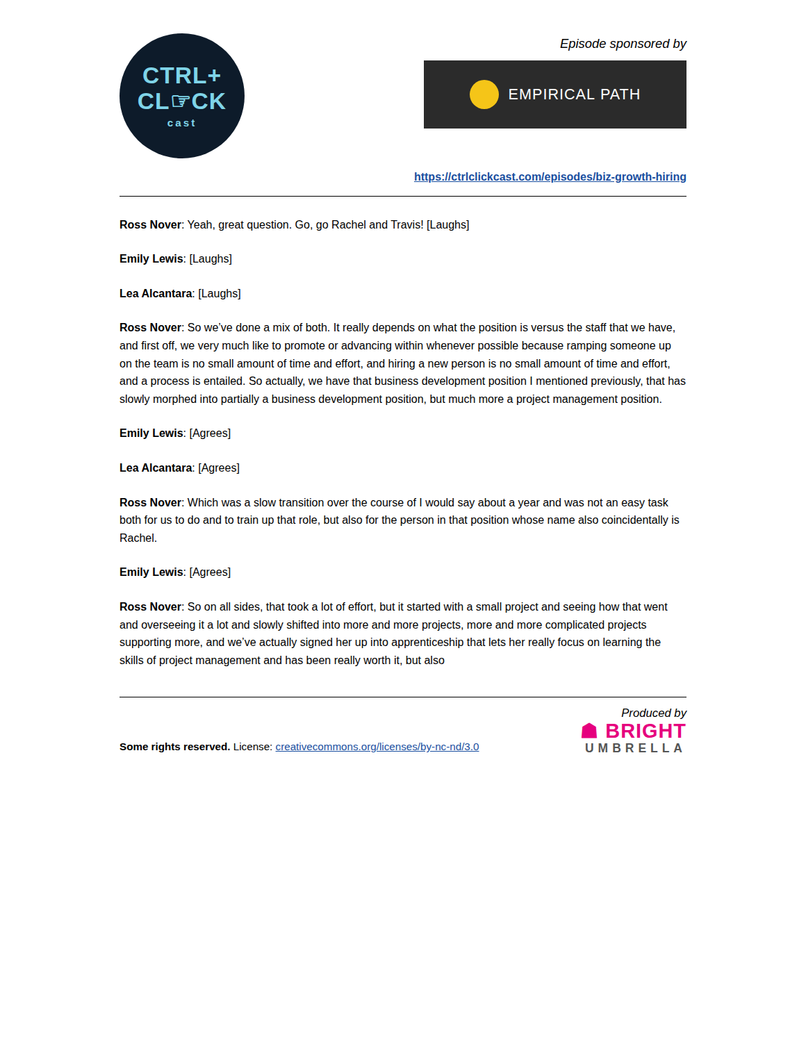CTRL+ CL☞CK cast
Episode sponsored by
EMPIRICAL PATH
https://ctrlclickcast.com/episodes/biz-growth-hiring
Ross Nover: Yeah, great question. Go, go Rachel and Travis! [Laughs]
Emily Lewis: [Laughs]
Lea Alcantara: [Laughs]
Ross Nover: So we’ve done a mix of both. It really depends on what the position is versus the staff that we have, and first off, we very much like to promote or advancing within whenever possible because ramping someone up on the team is no small amount of time and effort, and hiring a new person is no small amount of time and effort, and a process is entailed. So actually, we have that business development position I mentioned previously, that has slowly morphed into partially a business development position, but much more a project management position.
Emily Lewis: [Agrees]
Lea Alcantara: [Agrees]
Ross Nover: Which was a slow transition over the course of I would say about a year and was not an easy task both for us to do and to train up that role, but also for the person in that position whose name also coincidentally is Rachel.
Emily Lewis: [Agrees]
Ross Nover: So on all sides, that took a lot of effort, but it started with a small project and seeing how that went and overseeing it a lot and slowly shifted into more and more projects, more and more complicated projects supporting more, and we’ve actually signed her up into apprenticeship that lets her really focus on learning the skills of project management and has been really worth it, but also
Some rights reserved. License: creativecommons.org/licenses/by-nc-nd/3.0
Produced by
☗ BRIGHT
UMBRELLA